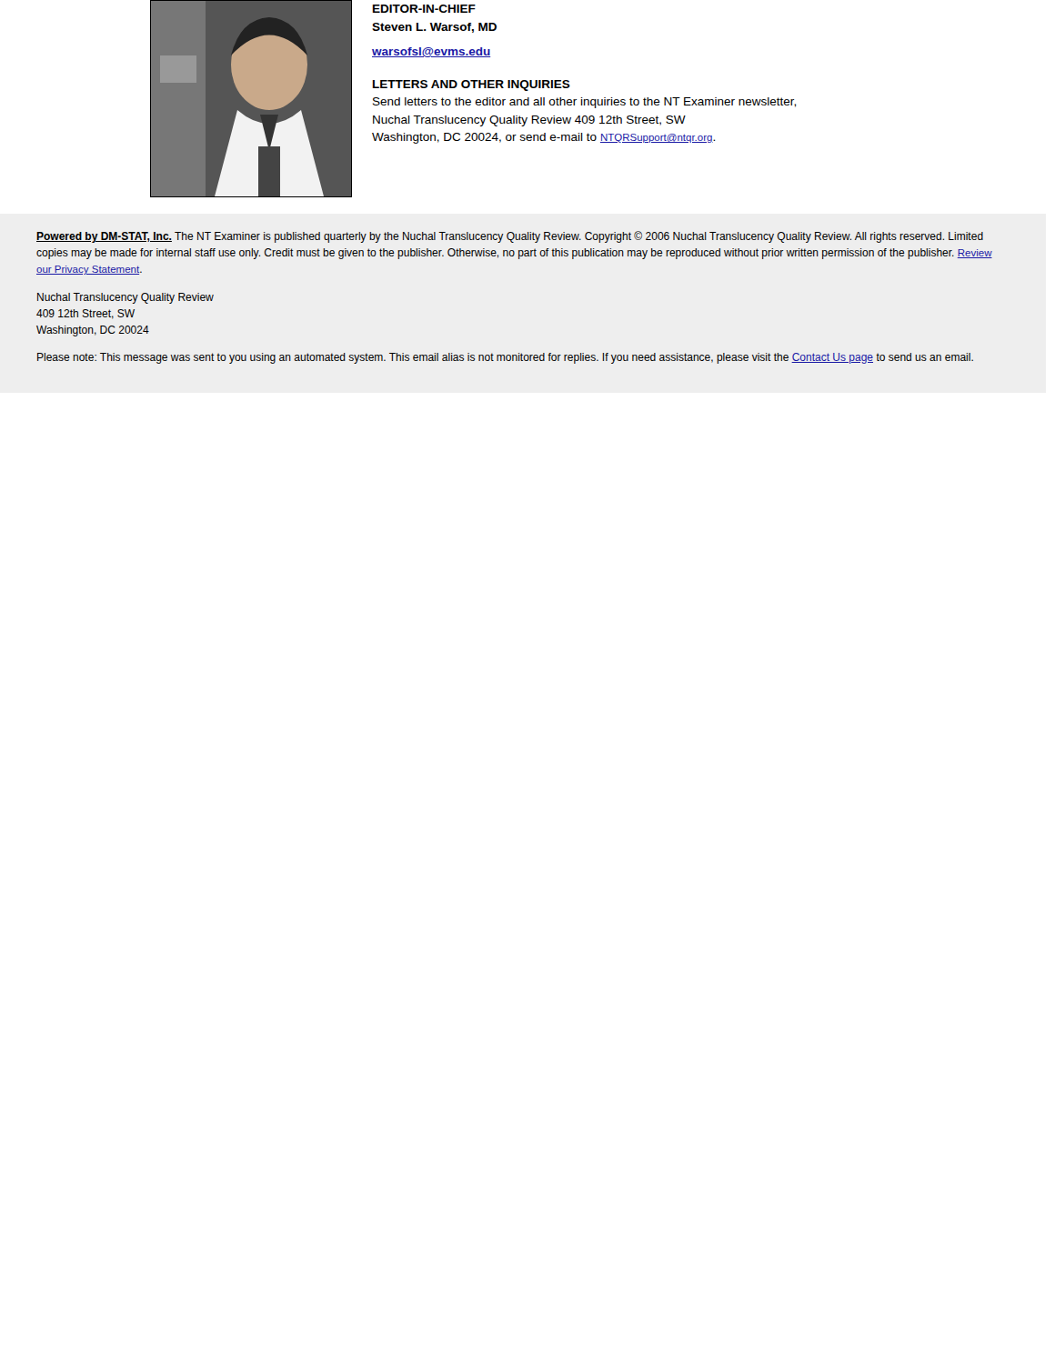| | EDITOR-IN-CHIEF Steven L. Warsof, MD warsofsl@evms.edu LETTERS AND OTHER INQUIRIES Send letters to the editor and all other inquiries to the NT Examiner newsletter, Nuchal Translucency Quality Review 409 12th Street, SW Washington, DC 20024, or send e-mail to NTQRSupport@ntqr.org . |
Powered by DM-STAT, Inc. The NT Examiner is published quarterly by the Nuchal Translucency Quality Review. Copyright © 2006 Nuchal Translucency Quality Review. All rights reserved. Limited copies may be made for internal staff use only. Credit must be given to the publisher. Otherwise, no part of this publication may be reproduced without prior written permission of the publisher. Review our Privacy Statement.
Nuchal Translucency Quality Review
409 12th Street, SW
Washington, DC 20024
Please note: This message was sent to you using an automated system. This email alias is not monitored for replies. If you need assistance, please visit the Contact Us page to send us an email.